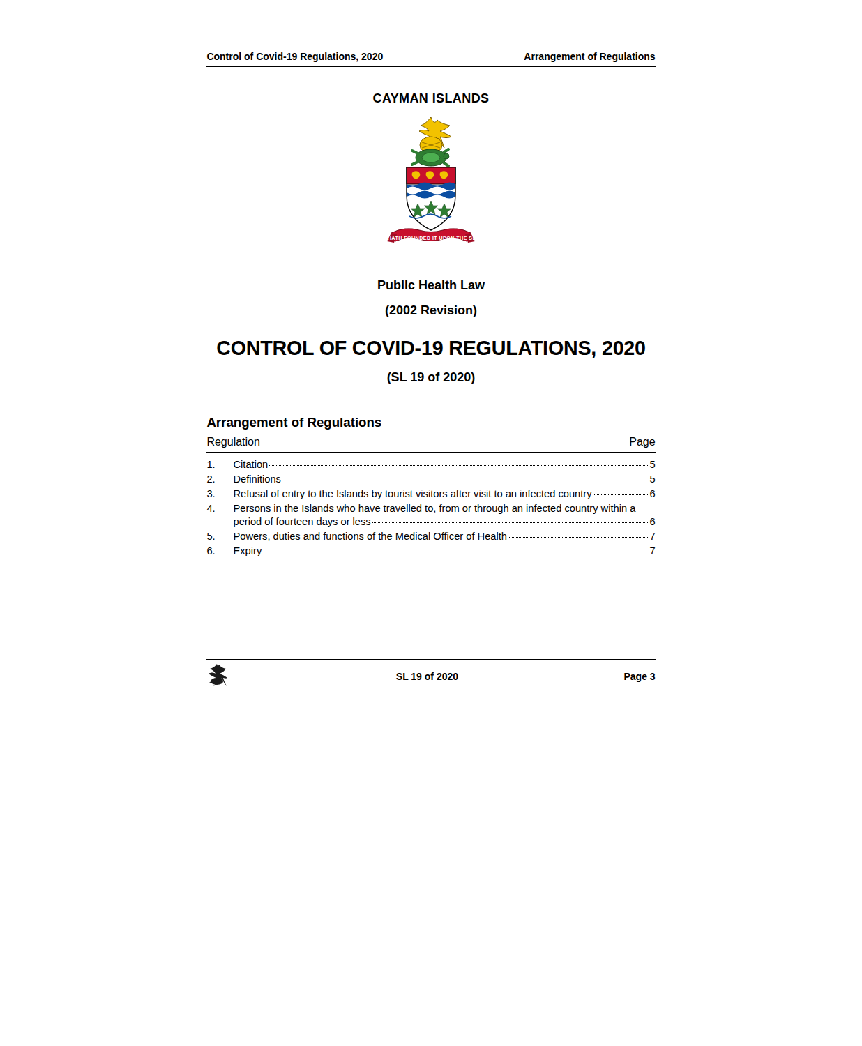Control of Covid-19 Regulations, 2020
Arrangement of Regulations
CAYMAN ISLANDS
HE HATH FOUNDED IT UPON THE SEAS
Public Health Law
(2002 Revision)
CONTROL OF COVID-19 REGULATIONS, 2020
(SL 19 of 2020)
Arrangement of Regulations
Regulation Page
1. Citation 5
2. Definitions 5
3. Refusal of entry to the Islands by tourist visitors after visit to an infected country 6
4. Persons in the Islands who have travelled to, from or through an infected country within a period of fourteen days or less 6
5. Powers, duties and functions of the Medical Officer of Health 7
6. Expiry 7
SL 19 of 2020
Page 3